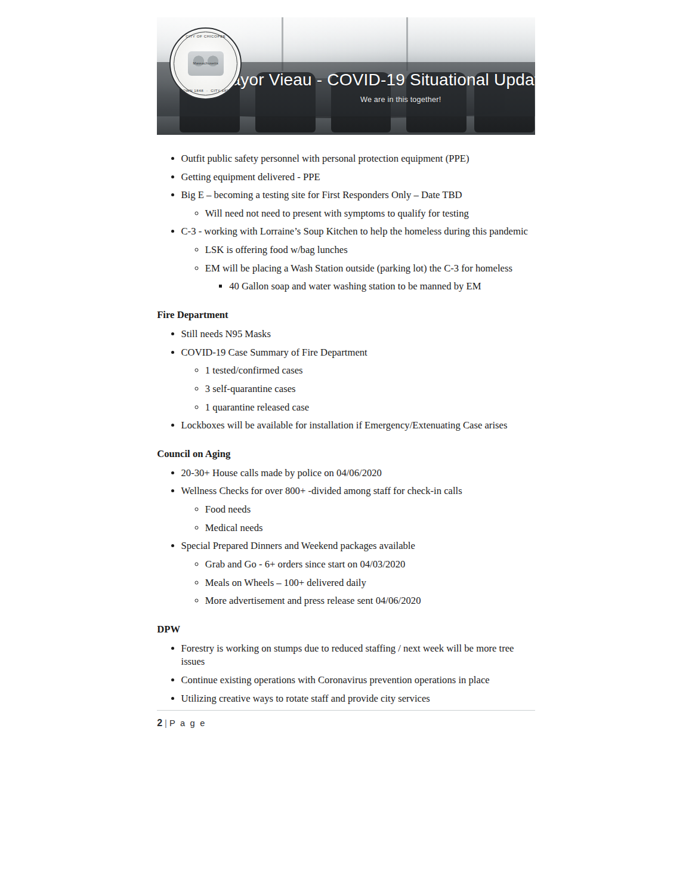Mayor Vieau - COVID-19 Situational Update
We are in this together!
City of Chicopee
Massachusetts
Town 1848 · City 1890
Outfit public safety personnel with personal protection equipment (PPE)
Getting equipment delivered - PPE
Big E – becoming a testing site for First Responders Only – Date TBD
Will need not need to present with symptoms to qualify for testing
C-3 - working with Lorraine’s Soup Kitchen to help the homeless during this pandemic
LSK is offering food w/bag lunches
EM will be placing a Wash Station outside (parking lot) the C-3 for homeless
40 Gallon soap and water washing station to be manned by EM
Fire Department
Still needs N95 Masks
COVID-19 Case Summary of Fire Department
1 tested/confirmed cases
3 self-quarantine cases
1 quarantine released case
Lockboxes will be available for installation if Emergency/Extenuating Case arises
Council on Aging
20-30+ House calls made by police on 04/06/2020
Wellness Checks for over 800+ -divided among staff for check-in calls
Food needs
Medical needs
Special Prepared Dinners and Weekend packages available
Grab and Go - 6+ orders since start on 04/03/2020
Meals on Wheels – 100+ delivered daily
More advertisement and press release sent 04/06/2020
DPW
Forestry is working on stumps due to reduced staffing / next week will be more tree issues
Continue existing operations with Coronavirus prevention operations in place
Utilizing creative ways to rotate staff and provide city services
2|P a g e